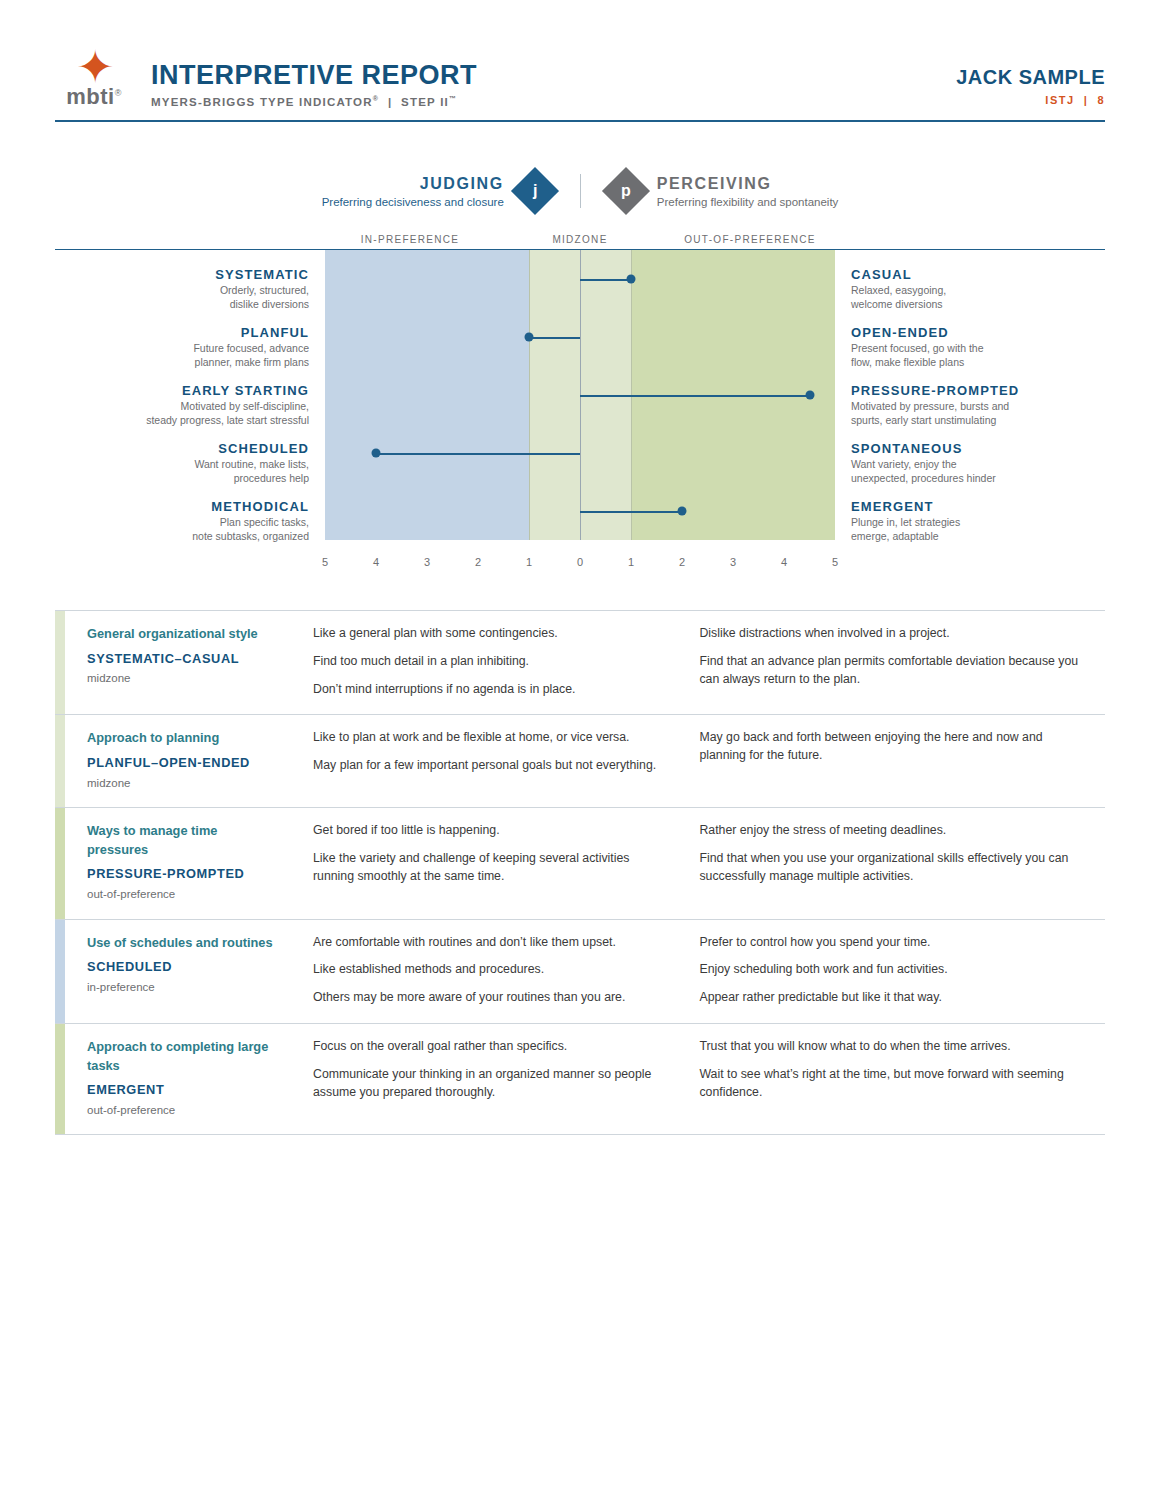✦ mbti®
INTERPRETIVE REPORT
MYERS-BRIGGS TYPE INDICATOR® | STEP II™
JACK SAMPLE
ISTJ | 8
JUDGING
Preferring decisiveness and closure
j
p
PERCEIVING
Preferring flexibility and spontaneity
IN-PREFERENCE
MIDZONE
OUT-OF-PREFERENCE
Systematic Orderly, structured,
dislike diversions
Planful Future focused, advance
planner, make firm plans
Early Starting Motivated by self-discipline,
steady progress, late start stressful
Scheduled Want routine, make lists,
procedures help
Methodical Plan specific tasks,
note subtasks, organized
Casual Relaxed, easygoing,
welcome diversions
Open-Ended Present focused, go with the
flow, make flexible plans
Pressure-Prompted Motivated by pressure, bursts and
spurts, early start unstimulating
Spontaneous Want variety, enjoy the
unexpected, procedures hinder
Emergent Plunge in, let strategies
emerge, adaptable
5 4 3 2 1 0 1 2 3 4 5
| | General organizational style SYSTEMATIC–CASUAL midzone | Like a general plan with some contingencies. Find too much detail in a plan inhibiting. Don’t mind interruptions if no agenda is in place. | Dislike distractions when involved in a project. Find that an advance plan permits comfortable deviation because you can always return to the plan. |
| | Approach to planning PLANFUL–OPEN-ENDED midzone | Like to plan at work and be flexible at home, or vice versa. May plan for a few important personal goals but not everything. | May go back and forth between enjoying the here and now and planning for the future. |
| | Ways to manage time pressures PRESSURE-PROMPTED out-of-preference | Get bored if too little is happening. Like the variety and challenge of keeping several activities running smoothly at the same time. | Rather enjoy the stress of meeting deadlines. Find that when you use your organizational skills effectively you can successfully manage multiple activities. |
| | Use of schedules and routines SCHEDULED in-preference | Are comfortable with routines and don’t like them upset. Like established methods and procedures. Others may be more aware of your routines than you are. | Prefer to control how you spend your time. Enjoy scheduling both work and fun activities. Appear rather predictable but like it that way. |
| | Approach to completing large tasks EMERGENT out-of-preference | Focus on the overall goal rather than specifics. Communicate your thinking in an organized manner so people assume you prepared thoroughly. | Trust that you will know what to do when the time arrives. Wait to see what’s right at the time, but move forward with seeming confidence. |